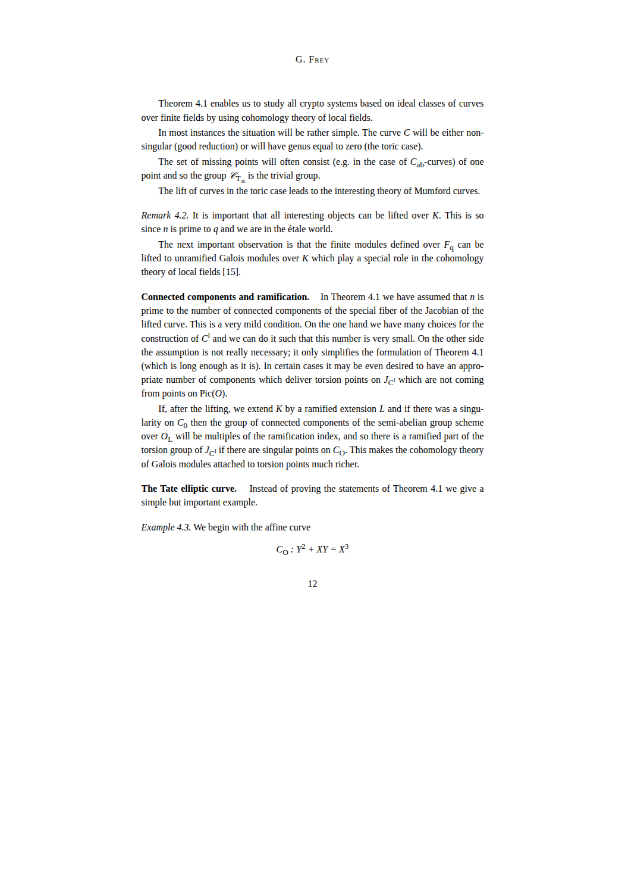G. Frey
Theorem 4.1 enables us to study all crypto systems based on ideal classes of curves over finite fields by using cohomology theory of local fields.
In most instances the situation will be rather simple. The curve C will be either non-singular (good reduction) or will have genus equal to zero (the toric case).
The set of missing points will often consist (e.g. in the case of Cab-curves) of one point and so the group 𝒞T∞ is the trivial group.
The lift of curves in the toric case leads to the interesting theory of Mumford curves.
Remark 4.2. It is important that all interesting objects can be lifted over K. This is so since n is prime to q and we are in the étale world.
The next important observation is that the finite modules defined over Fq can be lifted to unramified Galois modules over K which play a special role in the cohomology theory of local fields [15].
Connected components and ramification. In Theorem 4.1 we have assumed that n is prime to the number of connected components of the special fiber of the Jacobian of the lifted curve. This is a very mild condition. On the one hand we have many choices for the construction of Cl and we can do it such that this number is very small. On the other side the assumption is not really necessary; it only simplifies the formulation of Theorem 4.1 (which is long enough as it is). In certain cases it may be even desired to have an appropriate number of components which deliver torsion points on JCl which are not coming from points on Pic(O).
If, after the lifting, we extend K by a ramified extension L and if there was a singularity on C0 then the group of connected components of the semi-abelian group scheme over OL will be multiples of the ramification index, and so there is a ramified part of the torsion group of JCl if there are singular points on CO. This makes the cohomology theory of Galois modules attached to torsion points much richer.
The Tate elliptic curve. Instead of proving the statements of Theorem 4.1 we give a simple but important example.
Example 4.3. We begin with the affine curve
CO : Y2 + XY = X3
12